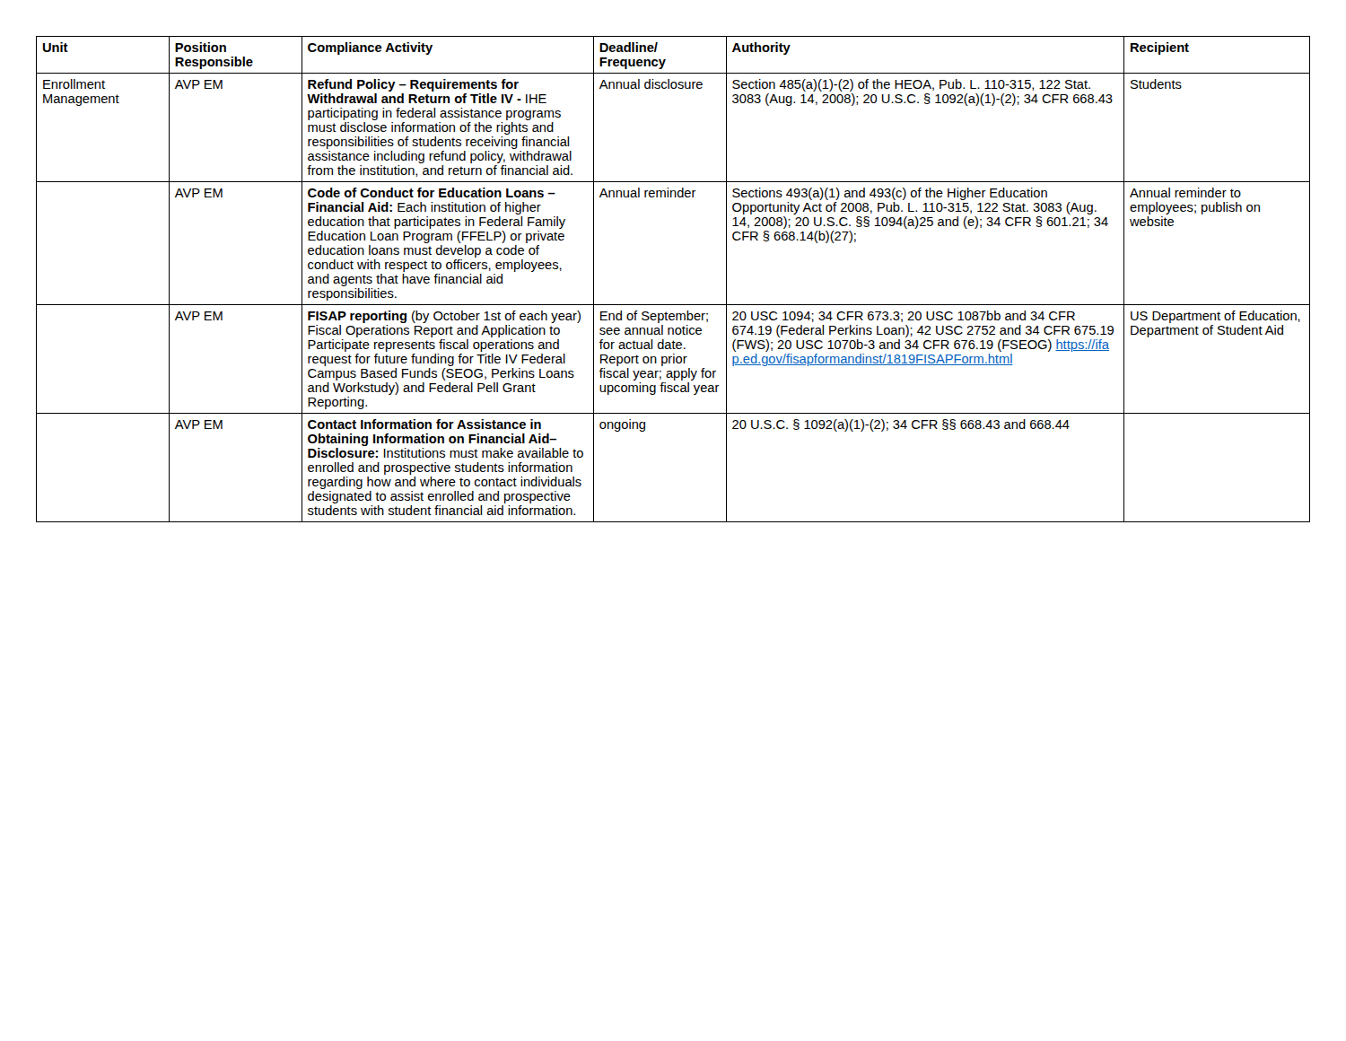| Unit | Position Responsible | Compliance Activity | Deadline/ Frequency | Authority | Recipient |
| --- | --- | --- | --- | --- | --- |
| Enrollment Management | AVP EM | Refund Policy – Requirements for Withdrawal and Return of Title IV - IHE participating in federal assistance programs must disclose information of the rights and responsibilities of students receiving financial assistance including refund policy, withdrawal from the institution, and return of financial aid. | Annual disclosure | Section 485(a)(1)-(2) of the HEOA, Pub. L. 110-315, 122 Stat. 3083 (Aug. 14, 2008); 20 U.S.C. § 1092(a)(1)-(2); 34 CFR 668.43 | Students |
| | AVP EM | Code of Conduct for Education Loans – Financial Aid: Each institution of higher education that participates in Federal Family Education Loan Program (FFELP) or private education loans must develop a code of conduct with respect to officers, employees, and agents that have financial aid responsibilities. | Annual reminder | Sections 493(a)(1) and 493(c) of the Higher Education Opportunity Act of 2008, Pub. L. 110-315, 122 Stat. 3083 (Aug. 14, 2008); 20 U.S.C. §§ 1094(a)25 and (e); 34 CFR § 601.21; 34 CFR § 668.14(b)(27); | Annual reminder to employees; publish on website |
| | AVP EM | FISAP reporting (by October 1st of each year) Fiscal Operations Report and Application to Participate represents fiscal operations and request for future funding for Title IV Federal Campus Based Funds (SEOG, Perkins Loans and Workstudy) and Federal Pell Grant Reporting. | End of September; see annual notice for actual date. Report on prior fiscal year; apply for upcoming fiscal year | 20 USC 1094; 34 CFR 673.3; 20 USC 1087bb and 34 CFR 674.19 (Federal Perkins Loan); 42 USC 2752 and 34 CFR 675.19 (FWS); 20 USC 1070b-3 and 34 CFR 676.19 (FSEOG) https://ifap.ed.gov/fisapformandinst/1819FISAPForm.html | US Department of Education, Department of Student Aid |
| | AVP EM | Contact Information for Assistance in Obtaining Information on Financial Aid– Disclosure: Institutions must make available to enrolled and prospective students information regarding how and where to contact individuals designated to assist enrolled and prospective students with student financial aid information. | ongoing | 20 U.S.C. § 1092(a)(1)-(2); 34 CFR §§ 668.43 and 668.44 | |